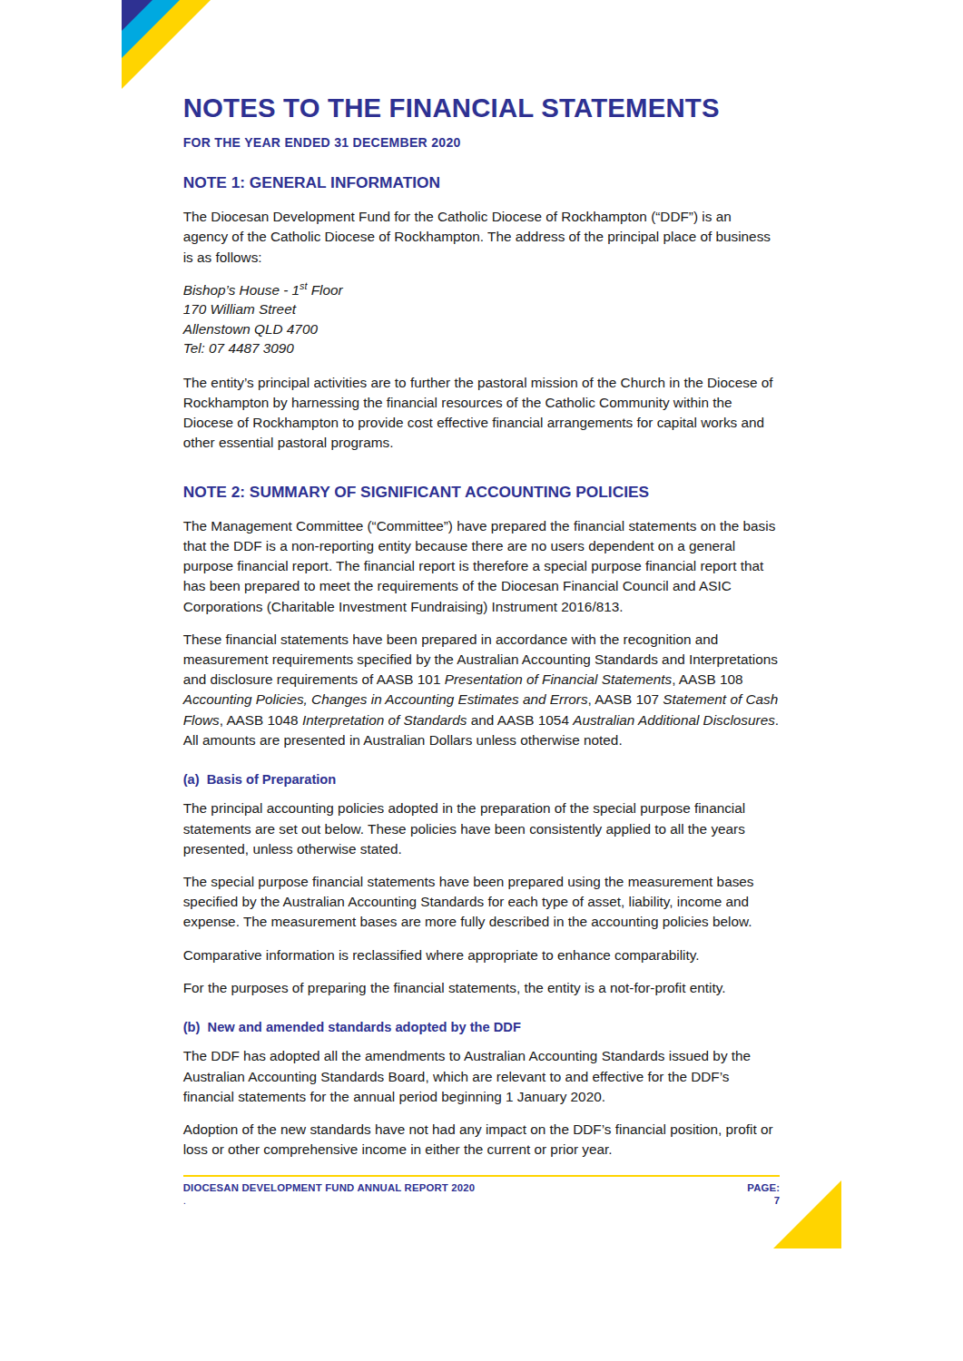NOTES TO THE FINANCIAL STATEMENTS
FOR THE YEAR ENDED 31 DECEMBER 2020
NOTE 1: GENERAL INFORMATION
The Diocesan Development Fund for the Catholic Diocese of Rockhampton (“DDF”) is an agency of the Catholic Diocese of Rockhampton. The address of the principal place of business is as follows:
Bishop’s House - 1st Floor
170 William Street
Allenstown QLD 4700
Tel: 07 4487 3090
The entity’s principal activities are to further the pastoral mission of the Church in the Diocese of Rockhampton by harnessing the financial resources of the Catholic Community within the Diocese of Rockhampton to provide cost effective financial arrangements for capital works and other essential pastoral programs.
NOTE 2: SUMMARY OF SIGNIFICANT ACCOUNTING POLICIES
The Management Committee (“Committee”) have prepared the financial statements on the basis that the DDF is a non-reporting entity because there are no users dependent on a general purpose financial report. The financial report is therefore a special purpose financial report that has been prepared to meet the requirements of the Diocesan Financial Council and ASIC Corporations (Charitable Investment Fundraising) Instrument 2016/813.
These financial statements have been prepared in accordance with the recognition and measurement requirements specified by the Australian Accounting Standards and Interpretations and disclosure requirements of AASB 101 Presentation of Financial Statements, AASB 108 Accounting Policies, Changes in Accounting Estimates and Errors, AASB 107 Statement of Cash Flows, AASB 1048 Interpretation of Standards and AASB 1054 Australian Additional Disclosures. All amounts are presented in Australian Dollars unless otherwise noted.
(a) Basis of Preparation
The principal accounting policies adopted in the preparation of the special purpose financial statements are set out below. These policies have been consistently applied to all the years presented, unless otherwise stated.
The special purpose financial statements have been prepared using the measurement bases specified by the Australian Accounting Standards for each type of asset, liability, income and expense. The measurement bases are more fully described in the accounting policies below.
Comparative information is reclassified where appropriate to enhance comparability.
For the purposes of preparing the financial statements, the entity is a not-for-profit entity.
(b) New and amended standards adopted by the DDF
The DDF has adopted all the amendments to Australian Accounting Standards issued by the Australian Accounting Standards Board, which are relevant to and effective for the DDF’s financial statements for the annual period beginning 1 January 2020.
Adoption of the new standards have not had any impact on the DDF’s financial position, profit or loss or other comprehensive income in either the current or prior year.
DIOCESAN DEVELOPMENT FUND ANNUAL REPORT 2020 .
PAGE:
7